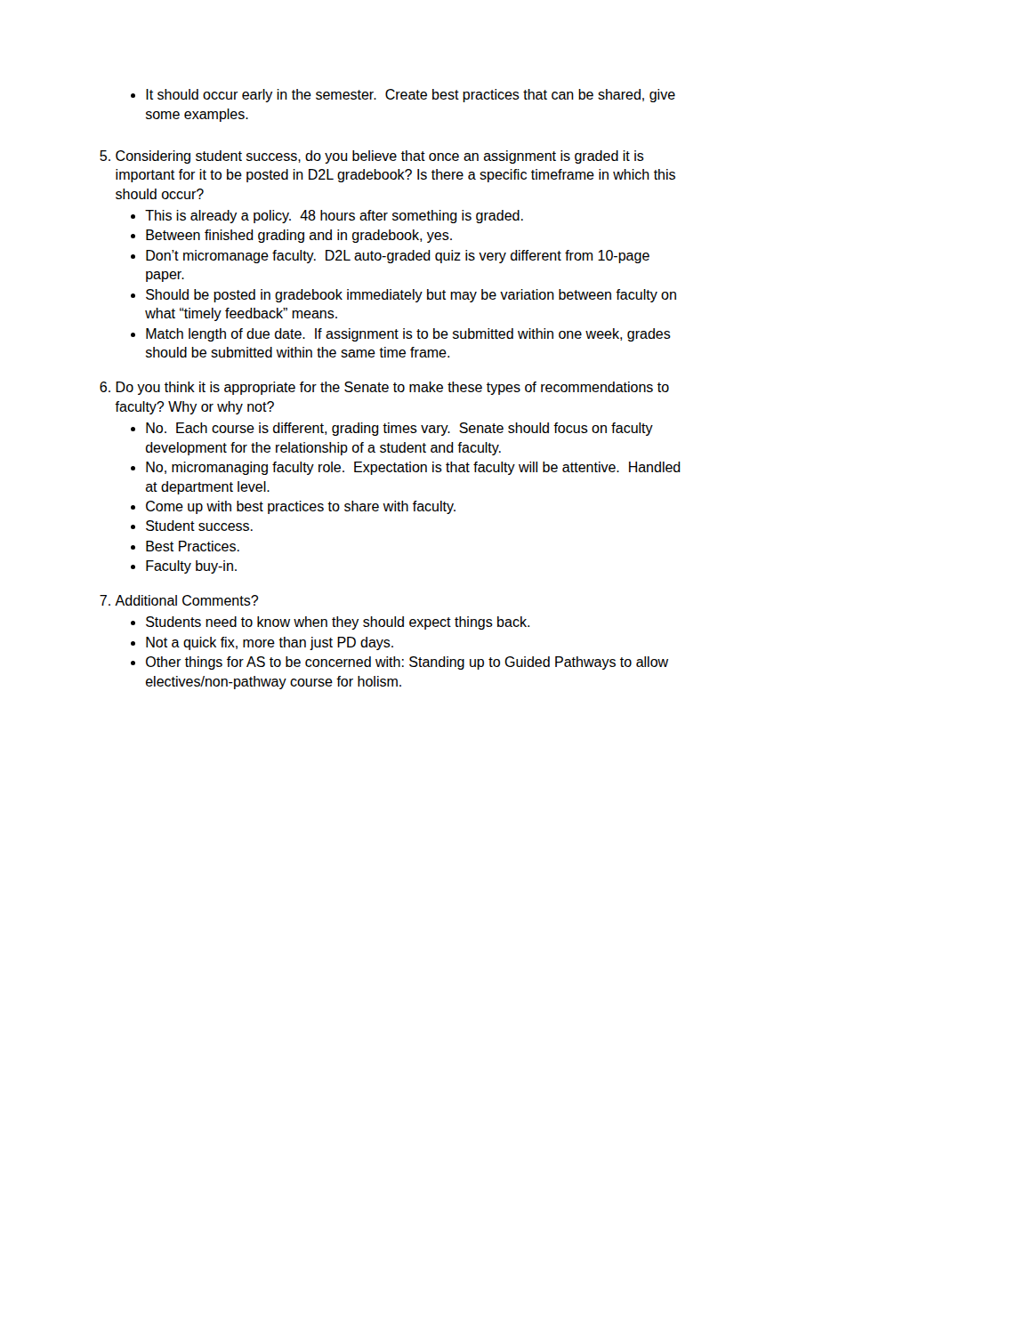It should occur early in the semester. Create best practices that can be shared, give some examples.
Considering student success, do you believe that once an assignment is graded it is important for it to be posted in D2L gradebook? Is there a specific timeframe in which this should occur?
This is already a policy. 48 hours after something is graded.
Between finished grading and in gradebook, yes.
Don’t micromanage faculty. D2L auto-graded quiz is very different from 10-page paper.
Should be posted in gradebook immediately but may be variation between faculty on what “timely feedback” means.
Match length of due date. If assignment is to be submitted within one week, grades should be submitted within the same time frame.
Do you think it is appropriate for the Senate to make these types of recommendations to faculty? Why or why not?
No. Each course is different, grading times vary. Senate should focus on faculty development for the relationship of a student and faculty.
No, micromanaging faculty role. Expectation is that faculty will be attentive. Handled at department level.
Come up with best practices to share with faculty.
Student success.
Best Practices.
Faculty buy-in.
Additional Comments?
Students need to know when they should expect things back.
Not a quick fix, more than just PD days.
Other things for AS to be concerned with: Standing up to Guided Pathways to allow electives/non-pathway course for holism.